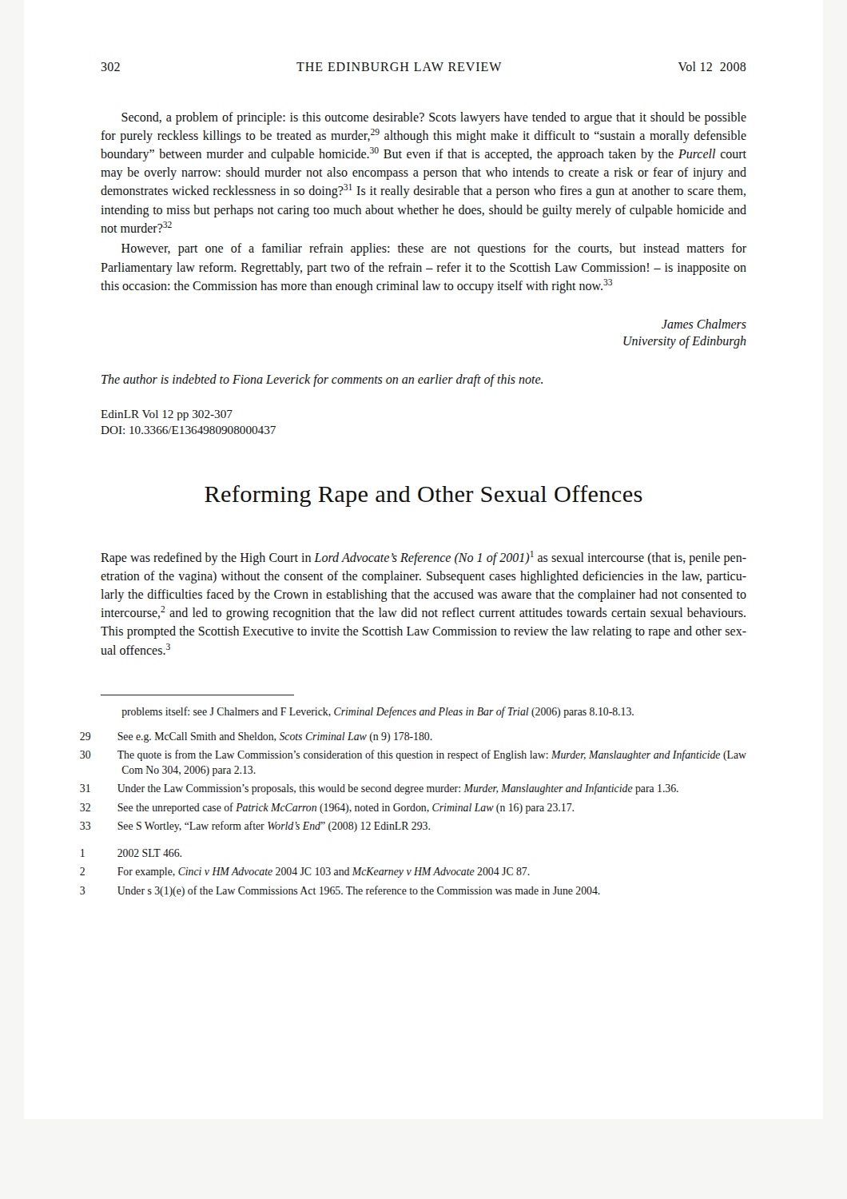302 the edinburgh law review Vol 12 2008
Second, a problem of principle: is this outcome desirable? Scots lawyers have tended to argue that it should be possible for purely reckless killings to be treated as murder,29 although this might make it difficult to “sustain a morally defensible boundary” between murder and culpable homicide.30 But even if that is accepted, the approach taken by the Purcell court may be overly narrow: should murder not also encompass a person that who intends to create a risk or fear of injury and demonstrates wicked recklessness in so doing?31 Is it really desirable that a person who fires a gun at another to scare them, intending to miss but perhaps not caring too much about whether he does, should be guilty merely of culpable homicide and not murder?32
However, part one of a familiar refrain applies: these are not questions for the courts, but instead matters for Parliamentary law reform. Regrettably, part two of the refrain – refer it to the Scottish Law Commission! – is inapposite on this occasion: the Commission has more than enough criminal law to occupy itself with right now.33
James Chalmers
University of Edinburgh
The author is indebted to Fiona Leverick for comments on an earlier draft of this note.
EdinLR Vol 12 pp 302-307
DOI: 10.3366/E1364980908000437
Reforming Rape and Other Sexual Offences
Rape was redefined by the High Court in Lord Advocate’s Reference (No 1 of 2001)1 as sexual intercourse (that is, penile penetration of the vagina) without the consent of the complainer. Subsequent cases highlighted deficiencies in the law, particularly the difficulties faced by the Crown in establishing that the accused was aware that the complainer had not consented to intercourse,2 and led to growing recognition that the law did not reflect current attitudes towards certain sexual behaviours. This prompted the Scottish Executive to invite the Scottish Law Commission to review the law relating to rape and other sexual offences.3
problems itself: see J Chalmers and F Leverick, Criminal Defences and Pleas in Bar of Trial (2006) paras 8.10-8.13.
29 See e.g. McCall Smith and Sheldon, Scots Criminal Law (n 9) 178-180.
30 The quote is from the Law Commission’s consideration of this question in respect of English law: Murder, Manslaughter and Infanticide (Law Com No 304, 2006) para 2.13.
31 Under the Law Commission’s proposals, this would be second degree murder: Murder, Manslaughter and Infanticide para 1.36.
32 See the unreported case of Patrick McCarron (1964), noted in Gordon, Criminal Law (n 16) para 23.17.
33 See S Wortley, “Law reform after World’s End” (2008) 12 EdinLR 293.
12002 SLT 466.
2 For example, Cinci v HM Advocate 2004 JC 103 and McKearney v HM Advocate 2004 JC 87.
3 Under s 3(1)(e) of the Law Commissions Act 1965. The reference to the Commission was made in June 2004.